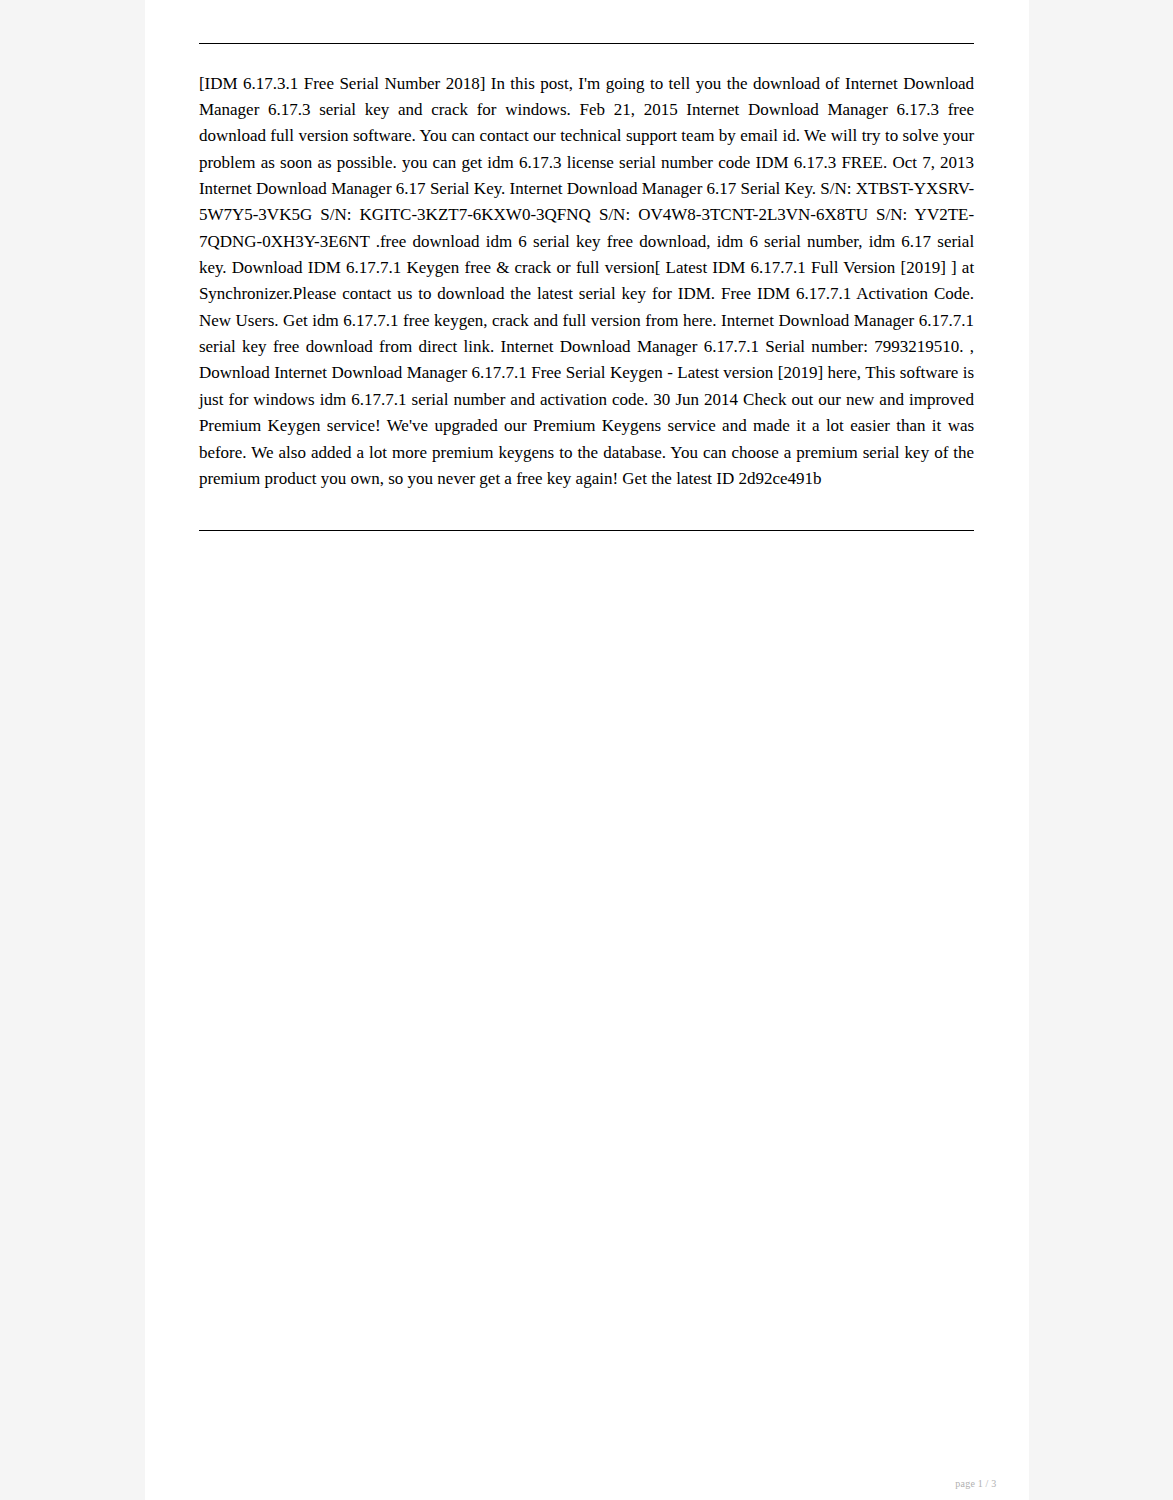[IDM 6.17.3.1 Free Serial Number 2018] In this post, I'm going to tell you the download of Internet Download Manager 6.17.3 serial key and crack for windows. Feb 21, 2015 Internet Download Manager 6.17.3 free download full version software. You can contact our technical support team by email id. We will try to solve your problem as soon as possible. you can get idm 6.17.3 license serial number code IDM 6.17.3 FREE. Oct 7, 2013 Internet Download Manager 6.17 Serial Key. Internet Download Manager 6.17 Serial Key. S/N: XTBST-YXSRV-5W7Y5-3VK5G S/N: KGITC-3KZT7-6KXW0-3QFNQ S/N: OV4W8-3TCNT-2L3VN-6X8TU S/N: YV2TE-7QDNG-0XH3Y-3E6NT .free download idm 6 serial key free download, idm 6 serial number, idm 6.17 serial key. Download IDM 6.17.7.1 Keygen free & crack or full version[ Latest IDM 6.17.7.1 Full Version [2019] ] at Synchronizer.Please contact us to download the latest serial key for IDM. Free IDM 6.17.7.1 Activation Code. New Users. Get idm 6.17.7.1 free keygen, crack and full version from here. Internet Download Manager 6.17.7.1 serial key free download from direct link. Internet Download Manager 6.17.7.1 Serial number: 7993219510. , Download Internet Download Manager 6.17.7.1 Free Serial Keygen - Latest version [2019] here, This software is just for windows idm 6.17.7.1 serial number and activation code. 30 Jun 2014 Check out our new and improved Premium Keygen service! We've upgraded our Premium Keygens service and made it a lot easier than it was before. We also added a lot more premium keygens to the database. You can choose a premium serial key of the premium product you own, so you never get a free key again! Get the latest ID 2d92ce491b
page 1 / 3